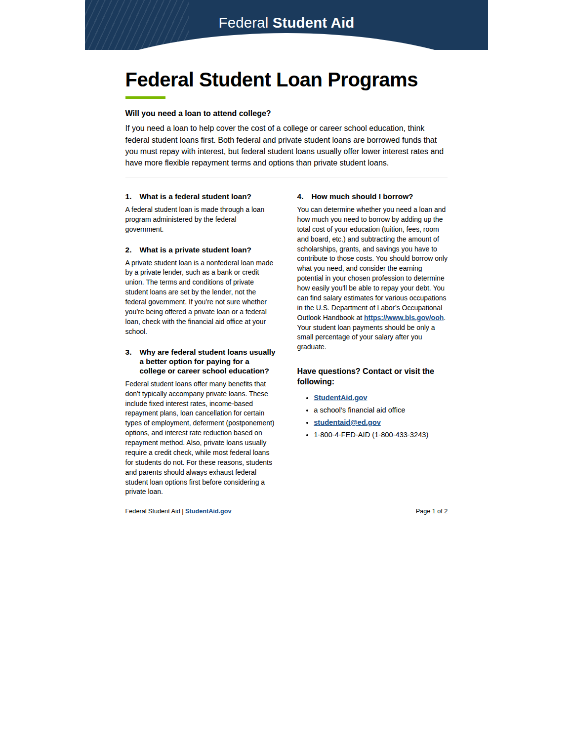Federal Student Aid
Federal Student Loan Programs
Will you need a loan to attend college?
If you need a loan to help cover the cost of a college or career school education, think federal student loans first. Both federal and private student loans are borrowed funds that you must repay with interest, but federal student loans usually offer lower interest rates and have more flexible repayment terms and options than private student loans.
What is a federal student loan?
A federal student loan is made through a loan program administered by the federal government.
What is a private student loan?
A private student loan is a nonfederal loan made by a private lender, such as a bank or credit union. The terms and conditions of private student loans are set by the lender, not the federal government. If you’re not sure whether you’re being offered a private loan or a federal loan, check with the financial aid office at your school.
Why are federal student loans usually a better option for paying for a college or career school education?
Federal student loans offer many benefits that don’t typically accompany private loans. These include fixed interest rates, income-based repayment plans, loan cancellation for certain types of employment, deferment (postponement) options, and interest rate reduction based on repayment method. Also, private loans usually require a credit check, while most federal loans for students do not. For these reasons, students and parents should always exhaust federal student loan options first before considering a private loan.
How much should I borrow?
You can determine whether you need a loan and how much you need to borrow by adding up the total cost of your education (tuition, fees, room and board, etc.) and subtracting the amount of scholarships, grants, and savings you have to contribute to those costs. You should borrow only what you need, and consider the earning potential in your chosen profession to determine how easily you'll be able to repay your debt. You can find salary estimates for various occupations in the U.S. Department of Labor’s Occupational Outlook Handbook at https://www.bls.gov/ooh. Your student loan payments should be only a small percentage of your salary after you graduate.
Have questions? Contact or visit the following:
StudentAid.gov
a school’s financial aid office
studentaid@ed.gov
1-800-4-FED-AID (1-800-433-3243)
Federal Student Aid | StudentAid.gov
Page 1 of 2